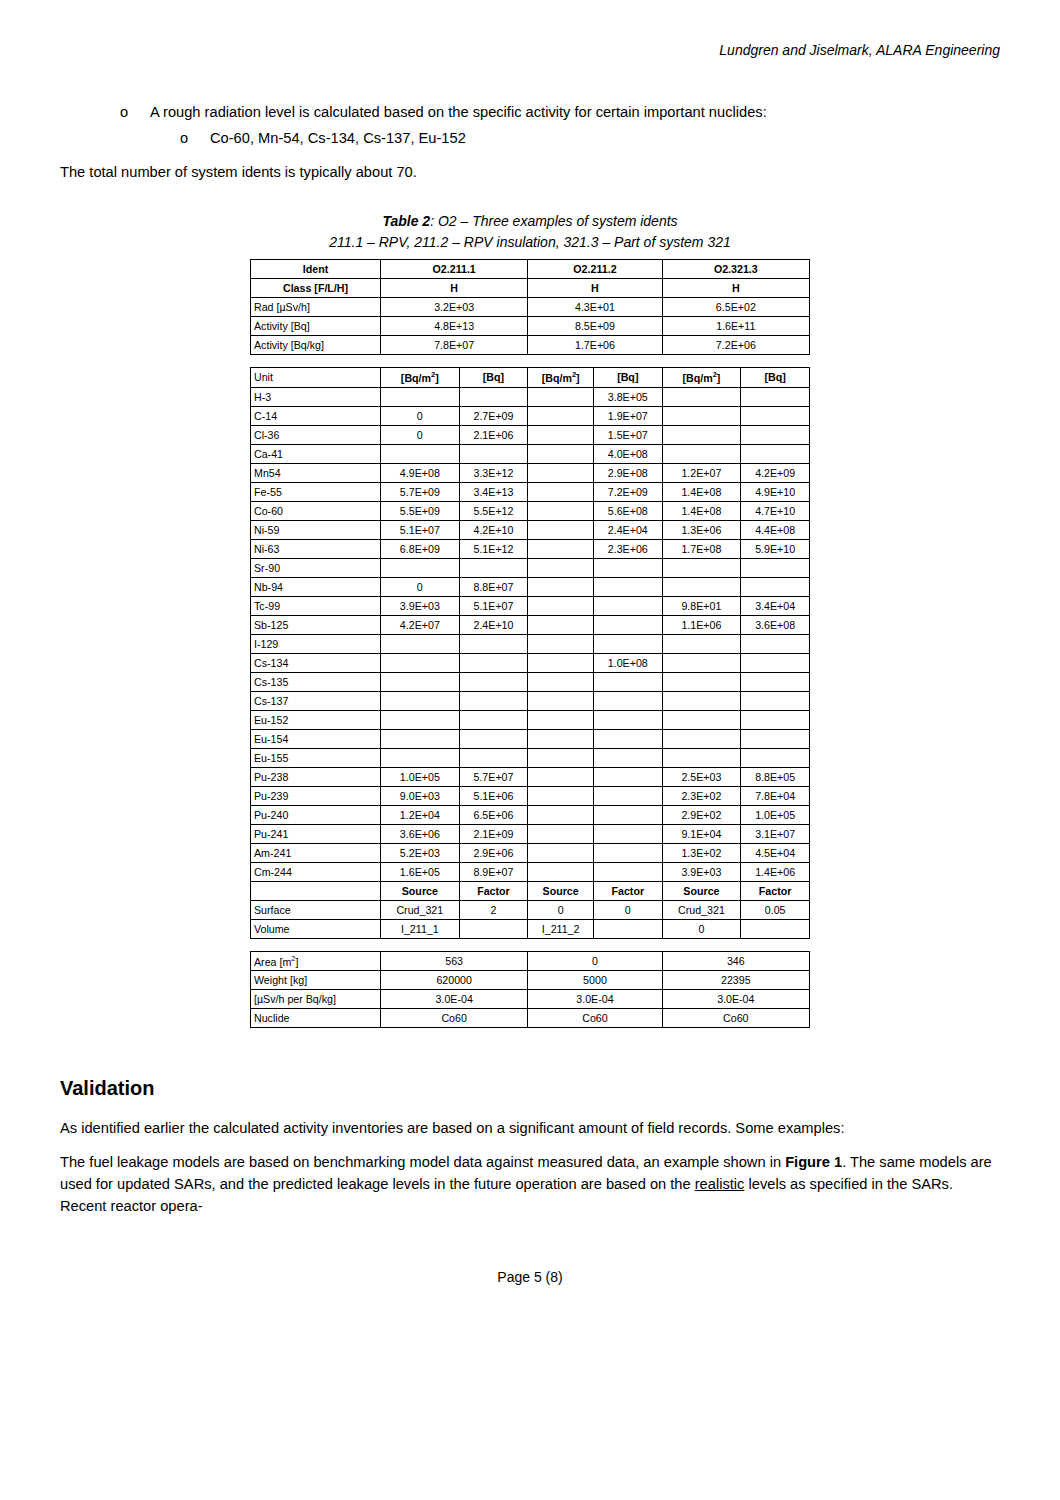Lundgren and Jiselmark, ALARA Engineering
A rough radiation level is calculated based on the specific activity for certain important nuclides:
Co-60, Mn-54, Cs-134, Cs-137, Eu-152
The total number of system idents is typically about 70.
Table 2: O2 – Three examples of system idents
211.1 – RPV, 211.2 – RPV insulation, 321.3 – Part of system 321
| Ident | O2.211.1 | O2.211.2 | O2.321.3 |
| --- | --- | --- | --- |
| Class [F/L/H] | H | H | H |
| Rad [µSv/h] | 3.2E+03 | 4.3E+01 | 6.5E+02 |
| Activity [Bq] | 4.8E+13 | 8.5E+09 | 1.6E+11 |
| Activity [Bq/kg] | 7.8E+07 | 1.7E+06 | 7.2E+06 |
| Unit | [Bq/m 2 ] | [Bq] | [Bq/m 2 ] | [Bq] | [Bq/m 2 ] | [Bq] |
| H-3 | | | | 3.8E+05 | | |
| C-14 | 0 | 2.7E+09 | | 1.9E+07 | | |
| Cl-36 | 0 | 2.1E+06 | | 1.5E+07 | | |
| Ca-41 | | | | 4.0E+08 | | |
| Mn54 | 4.9E+08 | 3.3E+12 | | 2.9E+08 | 1.2E+07 | 4.2E+09 |
| Fe-55 | 5.7E+09 | 3.4E+13 | | 7.2E+09 | 1.4E+08 | 4.9E+10 |
| Co-60 | 5.5E+09 | 5.5E+12 | | 5.6E+08 | 1.4E+08 | 4.7E+10 |
| Ni-59 | 5.1E+07 | 4.2E+10 | | 2.4E+04 | 1.3E+06 | 4.4E+08 |
| Ni-63 | 6.8E+09 | 5.1E+12 | | 2.3E+06 | 1.7E+08 | 5.9E+10 |
| Sr-90 | | | | | | |
| Nb-94 | 0 | 8.8E+07 | | | | |
| Tc-99 | 3.9E+03 | 5.1E+07 | | | 9.8E+01 | 3.4E+04 |
| Sb-125 | 4.2E+07 | 2.4E+10 | | | 1.1E+06 | 3.6E+08 |
| I-129 | | | | | | |
| Cs-134 | | | | 1.0E+08 | | |
| Cs-135 | | | | | | |
| Cs-137 | | | | | | |
| Eu-152 | | | | | | |
| Eu-154 | | | | | | |
| Eu-155 | | | | | | |
| Pu-238 | 1.0E+05 | 5.7E+07 | | | 2.5E+03 | 8.8E+05 |
| Pu-239 | 9.0E+03 | 5.1E+06 | | | 2.3E+02 | 7.8E+04 |
| Pu-240 | 1.2E+04 | 6.5E+06 | | | 2.9E+02 | 1.0E+05 |
| Pu-241 | 3.6E+06 | 2.1E+09 | | | 9.1E+04 | 3.1E+07 |
| Am-241 | 5.2E+03 | 2.9E+06 | | | 1.3E+02 | 4.5E+04 |
| Cm-244 | 1.6E+05 | 8.9E+07 | | | 3.9E+03 | 1.4E+06 |
| | Source | Factor | Source | Factor | Source | Factor |
| Surface | Crud_321 | 2 | 0 | 0 | Crud_321 | 0.05 |
| Volume | I_211_1 | | I_211_2 | | 0 | |
| Area [m 2 ] | 563 | 0 | 346 |
| Weight [kg] | 620000 | 5000 | 22395 |
| [µSv/h per Bq/kg] | 3.0E-04 | 3.0E-04 | 3.0E-04 |
| Nuclide | Co60 | Co60 | Co60 |
Validation
As identified earlier the calculated activity inventories are based on a significant amount of field records. Some examples:
The fuel leakage models are based on benchmarking model data against measured data, an example shown in Figure 1. The same models are used for updated SARs, and the predicted leakage levels in the future operation are based on the realistic levels as specified in the SARs. Recent reactor opera-
Page 5 (8)